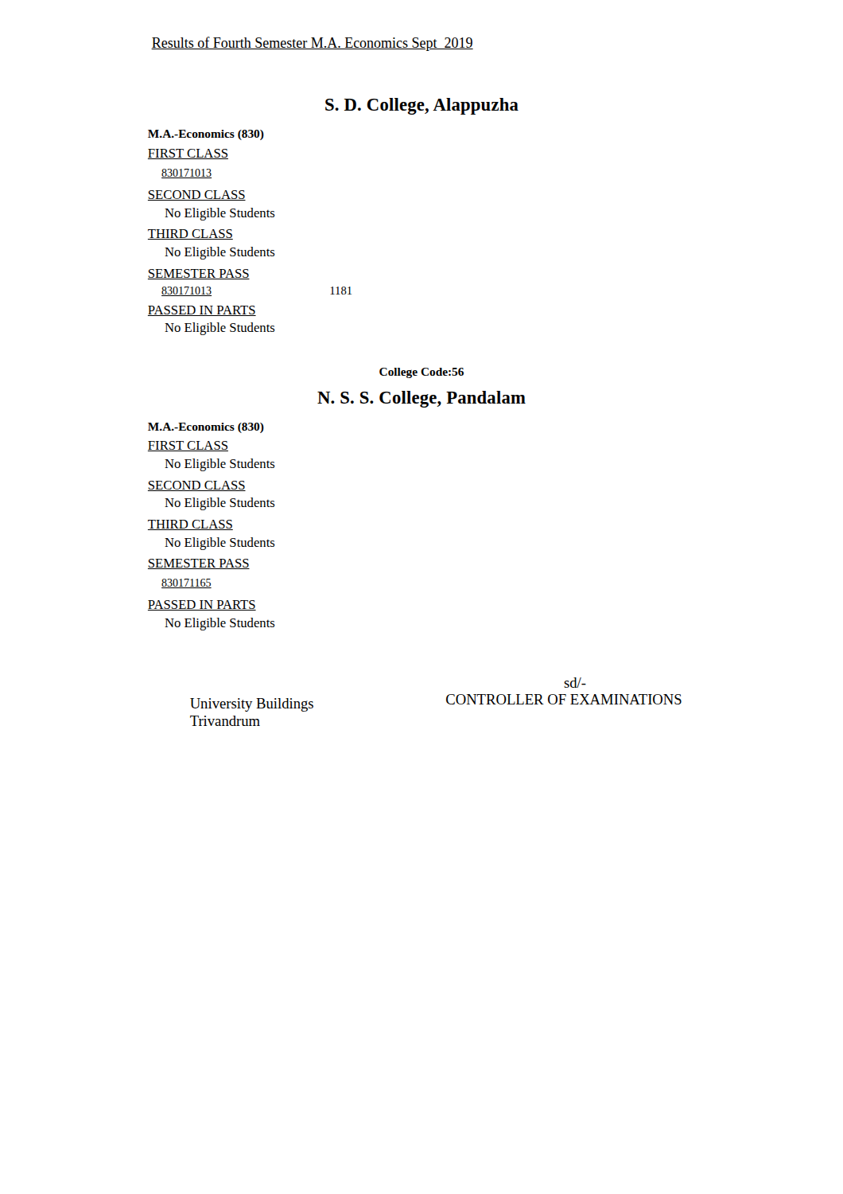Results of Fourth Semester M.A. Economics Sept 2019
S. D. College, Alappuzha
M.A.-Economics (830)
FIRST CLASS
830171013
SECOND CLASS
No Eligible Students
THIRD CLASS
No Eligible Students
SEMESTER PASS
8301710131181
PASSED IN PARTS
No Eligible Students
College Code:56
N. S. S. College, Pandalam
M.A.-Economics (830)
FIRST CLASS
No Eligible Students
SECOND CLASS
No Eligible Students
THIRD CLASS
No Eligible Students
SEMESTER PASS
830171165
PASSED IN PARTS
No Eligible Students
University Buildings
Trivandrum
sd/-
CONTROLLER OF EXAMINATIONS